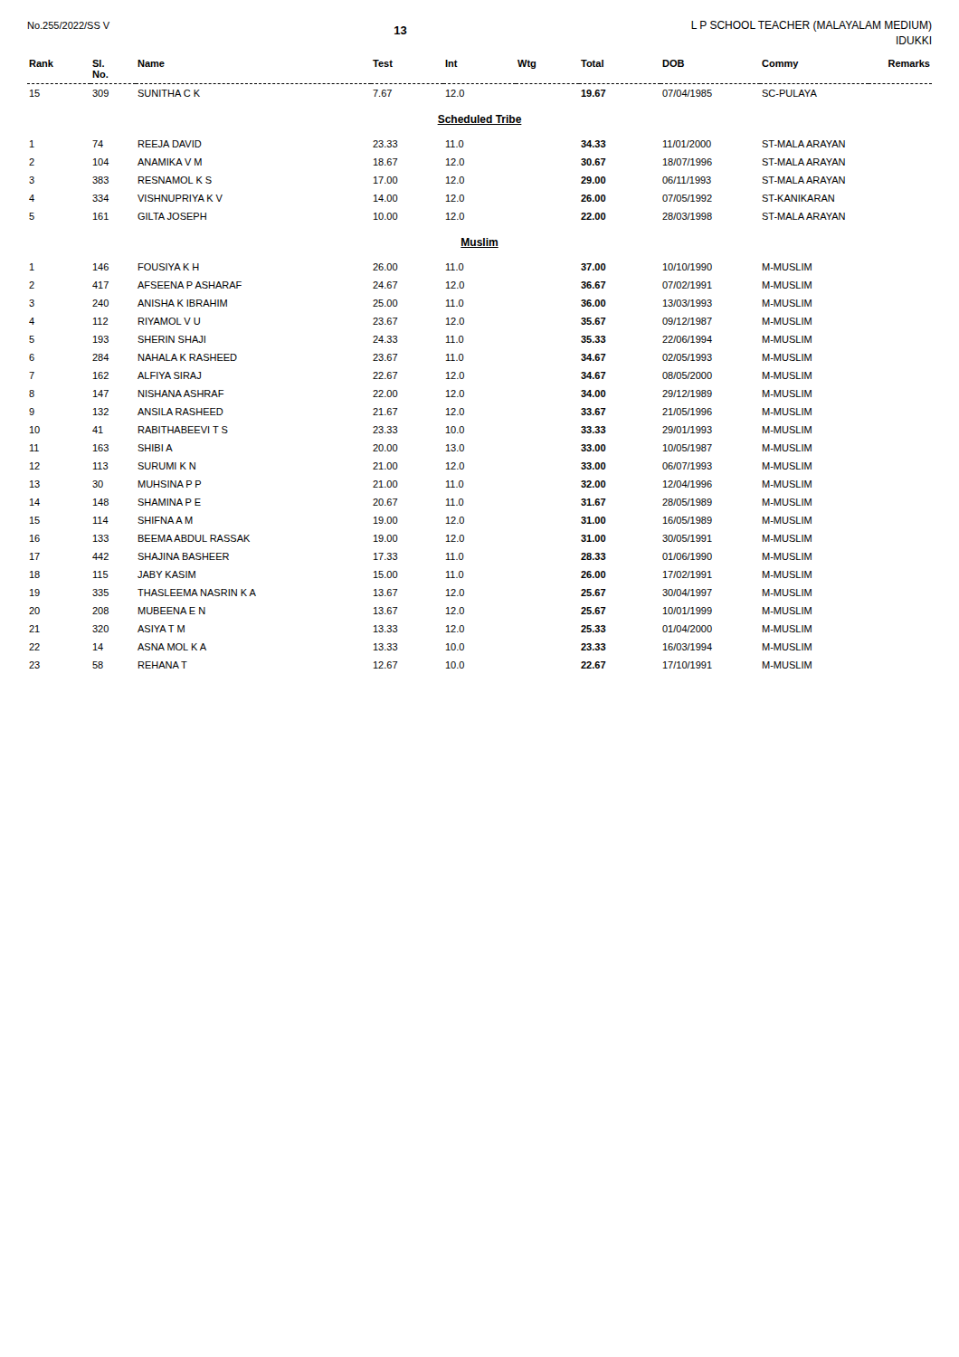No.255/2022/SS V
13
L P SCHOOL TEACHER (MALAYALAM MEDIUM)
IDUKKI
| Rank | Sl. No. | Name | Test | Int | Wtg | Total | DOB | Commy | Remarks |
| --- | --- | --- | --- | --- | --- | --- | --- | --- | --- |
| 15 | 309 | SUNITHA C K | 7.67 | 12.0 | | 19.67 | 07/04/1985 | SC-PULAYA | |
| Scheduled Tribe |
| 1 | 74 | REEJA DAVID | 23.33 | 11.0 | | 34.33 | 11/01/2000 | ST-MALA ARAYAN | |
| 2 | 104 | ANAMIKA V M | 18.67 | 12.0 | | 30.67 | 18/07/1996 | ST-MALA ARAYAN | |
| 3 | 383 | RESNAMOL K S | 17.00 | 12.0 | | 29.00 | 06/11/1993 | ST-MALA ARAYAN | |
| 4 | 334 | VISHNUPRIYA K V | 14.00 | 12.0 | | 26.00 | 07/05/1992 | ST-KANIKARAN | |
| 5 | 161 | GILTA JOSEPH | 10.00 | 12.0 | | 22.00 | 28/03/1998 | ST-MALA ARAYAN | |
| Muslim |
| 1 | 146 | FOUSIYA K H | 26.00 | 11.0 | | 37.00 | 10/10/1990 | M-MUSLIM | |
| 2 | 417 | AFSEENA P ASHARAF | 24.67 | 12.0 | | 36.67 | 07/02/1991 | M-MUSLIM | |
| 3 | 240 | ANISHA K IBRAHIM | 25.00 | 11.0 | | 36.00 | 13/03/1993 | M-MUSLIM | |
| 4 | 112 | RIYAMOL V U | 23.67 | 12.0 | | 35.67 | 09/12/1987 | M-MUSLIM | |
| 5 | 193 | SHERIN SHAJI | 24.33 | 11.0 | | 35.33 | 22/06/1994 | M-MUSLIM | |
| 6 | 284 | NAHALA K RASHEED | 23.67 | 11.0 | | 34.67 | 02/05/1993 | M-MUSLIM | |
| 7 | 162 | ALFIYA SIRAJ | 22.67 | 12.0 | | 34.67 | 08/05/2000 | M-MUSLIM | |
| 8 | 147 | NISHANA ASHRAF | 22.00 | 12.0 | | 34.00 | 29/12/1989 | M-MUSLIM | |
| 9 | 132 | ANSILA RASHEED | 21.67 | 12.0 | | 33.67 | 21/05/1996 | M-MUSLIM | |
| 10 | 41 | RABITHABEEVI T S | 23.33 | 10.0 | | 33.33 | 29/01/1993 | M-MUSLIM | |
| 11 | 163 | SHIBI A | 20.00 | 13.0 | | 33.00 | 10/05/1987 | M-MUSLIM | |
| 12 | 113 | SURUMI K N | 21.00 | 12.0 | | 33.00 | 06/07/1993 | M-MUSLIM | |
| 13 | 30 | MUHSINA P P | 21.00 | 11.0 | | 32.00 | 12/04/1996 | M-MUSLIM | |
| 14 | 148 | SHAMINA P E | 20.67 | 11.0 | | 31.67 | 28/05/1989 | M-MUSLIM | |
| 15 | 114 | SHIFNA A M | 19.00 | 12.0 | | 31.00 | 16/05/1989 | M-MUSLIM | |
| 16 | 133 | BEEMA ABDUL RASSAK | 19.00 | 12.0 | | 31.00 | 30/05/1991 | M-MUSLIM | |
| 17 | 442 | SHAJINA BASHEER | 17.33 | 11.0 | | 28.33 | 01/06/1990 | M-MUSLIM | |
| 18 | 115 | JABY KASIM | 15.00 | 11.0 | | 26.00 | 17/02/1991 | M-MUSLIM | |
| 19 | 335 | THASLEEMA NASRIN K A | 13.67 | 12.0 | | 25.67 | 30/04/1997 | M-MUSLIM | |
| 20 | 208 | MUBEENA E N | 13.67 | 12.0 | | 25.67 | 10/01/1999 | M-MUSLIM | |
| 21 | 320 | ASIYA T M | 13.33 | 12.0 | | 25.33 | 01/04/2000 | M-MUSLIM | |
| 22 | 14 | ASNA MOL K A | 13.33 | 10.0 | | 23.33 | 16/03/1994 | M-MUSLIM | |
| 23 | 58 | REHANA T | 12.67 | 10.0 | | 22.67 | 17/10/1991 | M-MUSLIM | |